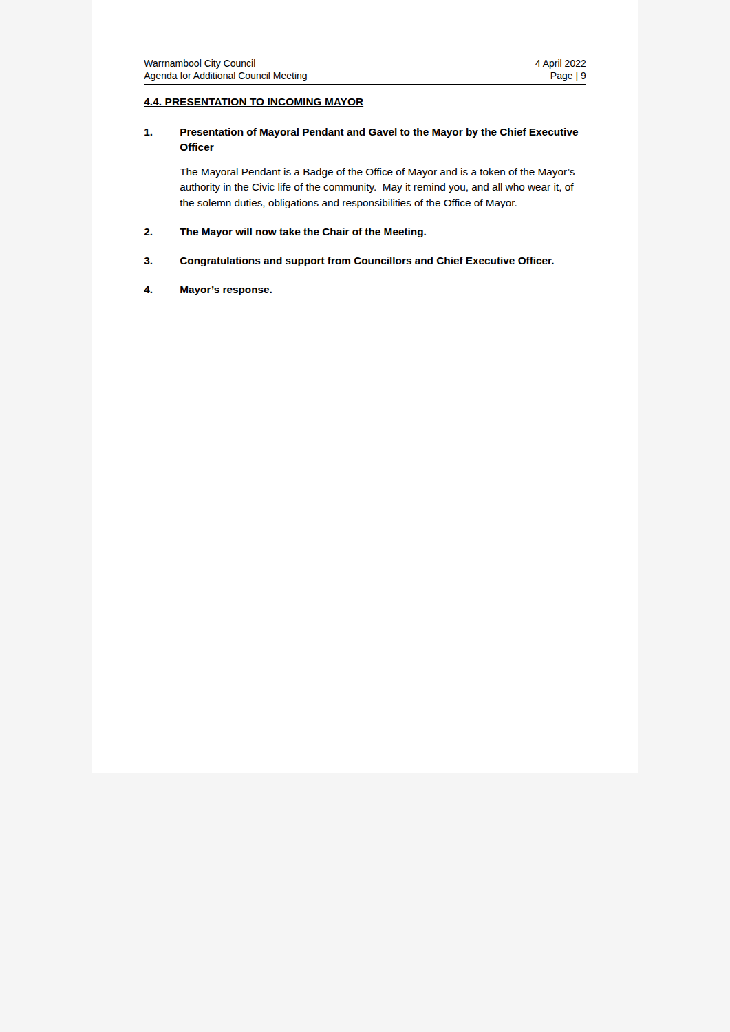Warrnambool City Council
Agenda for Additional Council Meeting
4 April 2022
Page | 9
4.4. PRESENTATION TO INCOMING MAYOR
1.
Presentation of Mayoral Pendant and Gavel to the Mayor by the Chief Executive Officer
The Mayoral Pendant is a Badge of the Office of Mayor and is a token of the Mayor’s authority in the Civic life of the community. May it remind you, and all who wear it, of the solemn duties, obligations and responsibilities of the Office of Mayor.
2.
The Mayor will now take the Chair of the Meeting.
3.
Congratulations and support from Councillors and Chief Executive Officer.
4.
Mayor’s response.